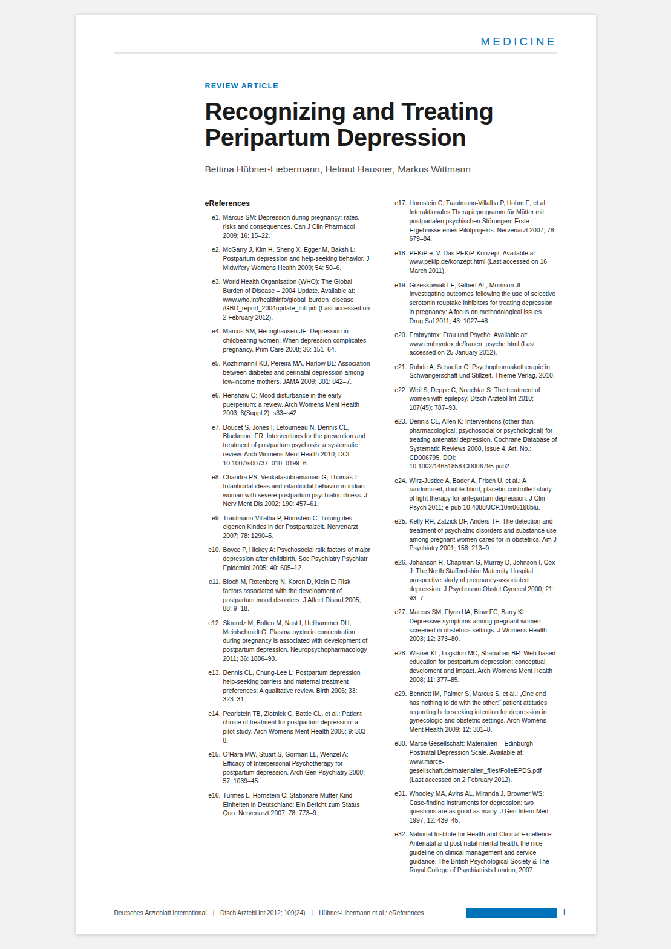MEDICINE
REVIEW ARTICLE
Recognizing and Treating
Peripartum Depression
Bettina Hübner-Liebermann, Helmut Hausner, Markus Wittmann
eReferences
e1. Marcus SM: Depression during pregnancy: rates, risks and consequences. Can J Clin Pharmacol 2009; 16: 15–22.
e2. McGarry J, Kim H, Sheng X, Egger M, Baksh L: Postpartum depression and help-seeking behavior. J Midwifery Womens Health 2009; 54: 50–6.
e3. World Health Organisation (WHO): The Global Burden of Disease – 2004 Update. Available at: www.who.int/healthinfo/global_burden_disease /GBD_report_2004update_full.pdf (Last accessed on 2 February 2012).
e4. Marcus SM, Heringhausen JE: Depression in childbearing women: When depression complicates pregnancy. Prim Care 2008; 36: 151–64.
e5. Kozhimannil KB, Pereira MA, Harlow BL: Association between diabetes and perinatal depression among low-income mothers. JAMA 2009; 301: 842–7.
e6. Henshaw C: Mood disturbance in the early puerperium: a review. Arch Womens Ment Health 2003; 6(Suppl.2): s33–s42.
e7. Doucet S, Jones I, Letourneau N, Dennis CL, Blackmore ER: Interventions for the prevention and treatment of postpartum psychosis: a systematic review. Arch Womens Ment Health 2010; DOI 10.1007/s00737–010–0199–6.
e8. Chandra PS, Venkatasubramanian G, Thomas T: Infanticidal ideas and infanticidal behavior in indian woman with severe postpartum psychiatric illness. J Nerv Ment Dis 2002; 190: 457–61.
e9. Trautmann-Villalba P, Hornstein C: Tötung des eigenen Kindes in der Postpartalzeit. Nervenarzt 2007; 78: 1290–5.
e10. Boyce P, Hickey A: Psychosocial rsik factors of major depression after childbirth. Soc Psychiatry Psychiatr Epidemiol 2005; 40: 605–12.
e11. Bloch M, Rotenberg N, Koren D, Klein E: Risk factors associated with the development of postpartum mood disorders. J Affect Disord 2005; 88: 9–18.
e12. Skrundz M, Bolten M, Nast I, Hellhammer DH, Meinlschmidt G: Plasma oyxtocin concentration during pregnancy is associated with development of postpartum depression. Neuropsychopharmacology 2011; 36: 1886–93.
e13. Dennis CL, Chung-Lee L: Postpartum depression help-seeking barriers and maternal treatment preferences: A qualitative review. Birth 2006; 33: 323–31.
e14. Pearlstein TB, Zlotnick C, Battle CL, et al.: Patient choice of treatment for postpartum depression: a pilot study. Arch Womens Ment Health 2006; 9: 303–8.
e15. O’Hara MW, Stuart S, Gorman LL, Wenzel A: Efficacy of Interpersonal Psychotherapy for postpartum depression. Arch Gen Psychiatry 2000; 57: 1039–45.
e16. Turmes L, Hornstein C: Stationäre Mutter-Kind-Einheiten in Deutschland: Ein Bericht zum Status Quo. Nervenarzt 2007; 78: 773–9.
e17. Hornstein C, Trautmann-Villalba P, Hohm E, et al.: Interaktionales Therapieprogramm für Mütter mit postpartalen psychischen Störungen: Erste Ergebnisse eines Pilotprojekts. Nervenarzt 2007; 78: 679–84.
e18. PEKiP e. V. Das PEKiP-Konzept. Available at: www.pekip.de/konzept.html (Last accessed on 16 March 2011).
e19. Grzeskowiak LE, Gilbert AL, Morrison JL: Investigating outcomes following the use of selective serotonin reuptake inhibitors for treating depression in pregnancy: A focus on methodological issues. Drug Saf 2011; 43: 1027–48.
e20. Embryotox: Frau und Psyche. Available at: www.embryotox.de/frauen_psyche.html (Last accessed on 25 January 2012).
e21. Rohde A, Schaefer C: Psychopharmakotherapie in Schwangerschaft und Stillzeit. Thieme Verlag, 2010.
e22. Weil S, Deppe C, Noachtar S: The treatment of women with epilepsy. Dtsch Arztebl Int 2010; 107(45); 787–93.
e23. Dennis CL, Allen K: Interventions (other than pharmacological, psychosocial or psychological) for treating antenatal depression. Cochrane Database of Systematic Reviews 2008, Issue 4. Art. No.: CD006795. DOI: 10.1002/14651858.CD006795.pub2.
e24. Wirz-Justice A, Bader A, Frisch U, et al.: A randomized, double-blind, placebo-controlled study of light therapy for antepartum depression. J Clin Psych 2011; e-pub 10.4088/JCP.10m06188blu.
e25. Kelly RH, Zatzick DF, Anders TF: The detection and treatment of psychiatric disorders and substance use among pregnant women cared for in obstetrics. Am J Psychiatry 2001; 158: 213–9.
e26. Johanson R, Chapman G, Murray D, Johnson I, Cox J: The North Staffordshire Maternity Hospital prospective study of pregnancy-associated depression. J Psychosom Obstet Gynecol 2000; 21: 93–7.
e27. Marcus SM, Flynn HA, Blow FC, Barry KL: Depressive symptoms among pregnant women screened in obstetrics settings. J Womens Health 2003; 12: 373–80.
e28. Wisner KL, Logsdon MC, Shanahan BR: Web-based education for postpartum depression: conceptual develoment and impact. Arch Womens Ment Health 2008; 11: 377–85.
e29. Bennett IM, Palmer S, Marcus S, et al.: „One end has nothing to do with the other:“ patient attitudes regarding help seeking intention for depression in gynecologic and obstetric settings. Arch Womens Ment Health 2009; 12: 301–8.
e30. Marcé Gesellschaft: Materialien – Edinburgh Postnatal Depression Scale. Available at: www.marce-gesellschaft.de/materialien_files/FolieEPDS.pdf (Last accessed on 2 February 2012).
e31. Whooley MA, Avins AL, Miranda J, Browner WS: Case-finding instruments for depression: two questions are as good as many. J Gen Intern Med 1997; 12: 439–45.
e32. National Institute for Health and Clinical Excellence: Antenatal and post-natal mental health, the nice guideline on clinical management and service guidance. The British Psychological Society & The Royal College of Psychiatrists London, 2007.
Deutsches Ärzteblatt International|Dtsch Arztebl Int 2012; 109(24)|Hübner-Libermann et al.: eReferences